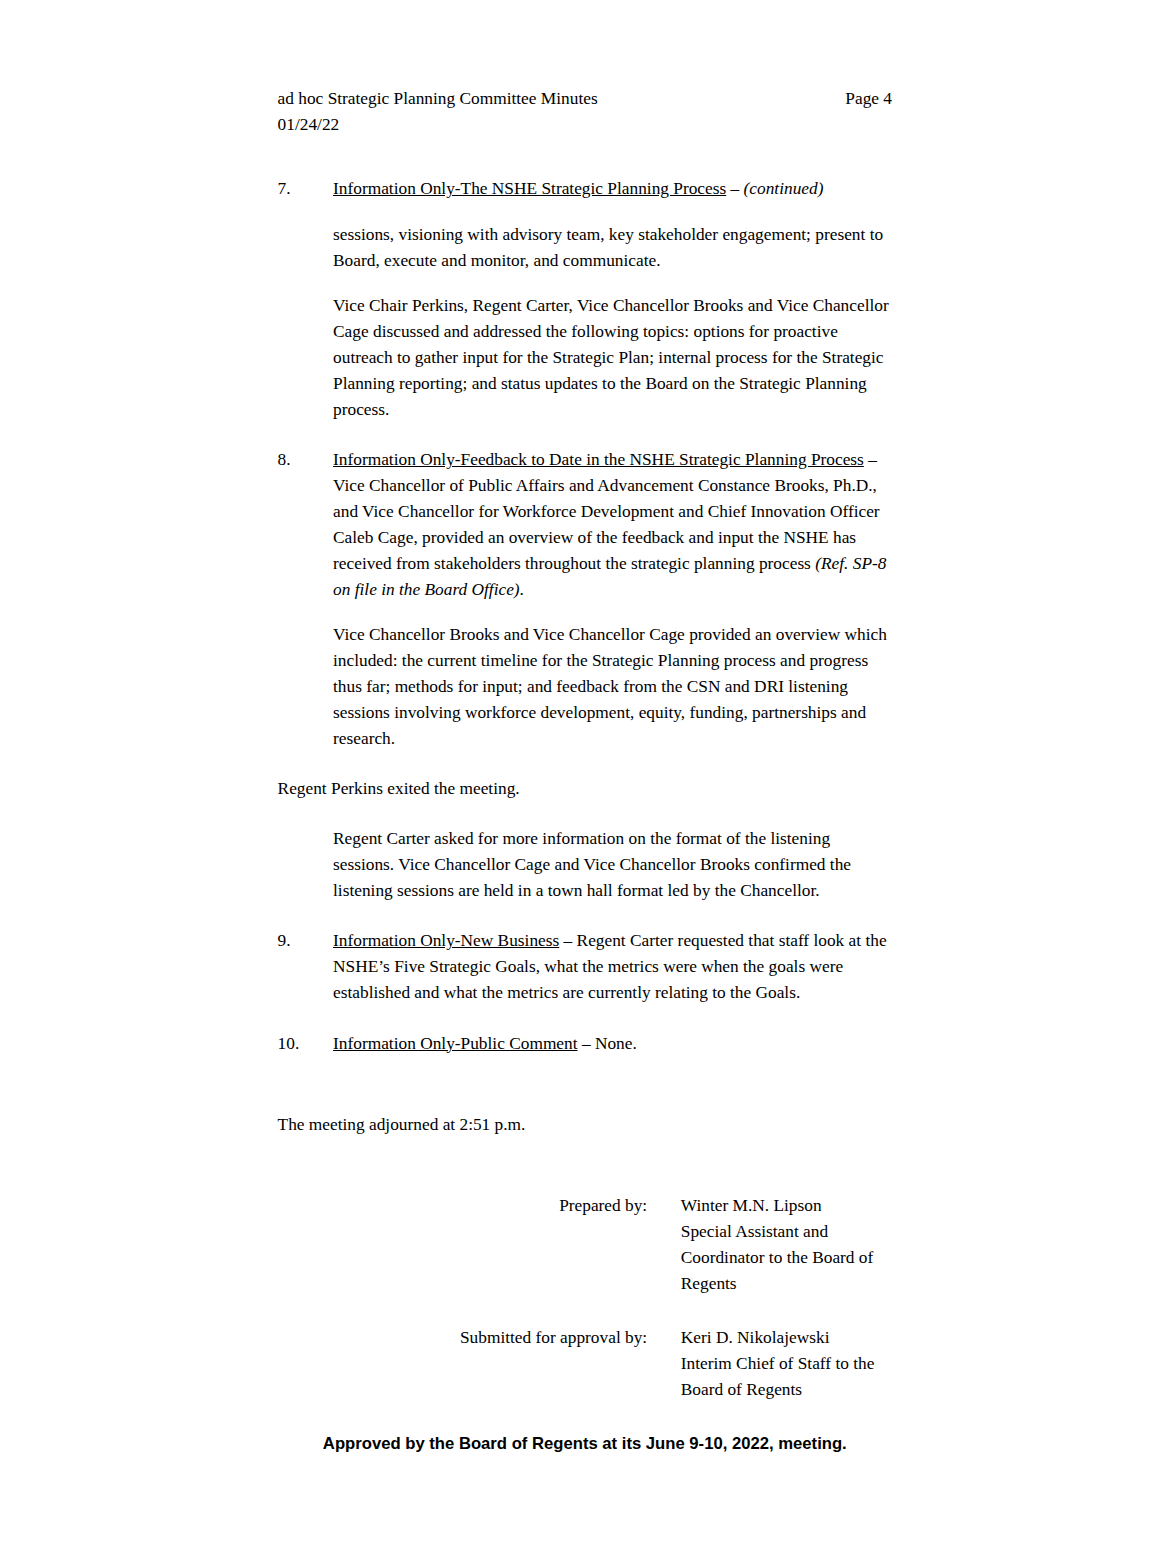ad hoc Strategic Planning Committee Minutes
01/24/22
Page 4
7.
Information Only-The NSHE Strategic Planning Process – (continued)
sessions, visioning with advisory team, key stakeholder engagement; present to Board, execute and monitor, and communicate.
Vice Chair Perkins, Regent Carter, Vice Chancellor Brooks and Vice Chancellor Cage discussed and addressed the following topics: options for proactive outreach to gather input for the Strategic Plan; internal process for the Strategic Planning reporting; and status updates to the Board on the Strategic Planning process.
8.
Information Only-Feedback to Date in the NSHE Strategic Planning Process – Vice Chancellor of Public Affairs and Advancement Constance Brooks, Ph.D., and Vice Chancellor for Workforce Development and Chief Innovation Officer Caleb Cage, provided an overview of the feedback and input the NSHE has received from stakeholders throughout the strategic planning process (Ref. SP-8 on file in the Board Office).
Vice Chancellor Brooks and Vice Chancellor Cage provided an overview which included: the current timeline for the Strategic Planning process and progress thus far; methods for input; and feedback from the CSN and DRI listening sessions involving workforce development, equity, funding, partnerships and research.
Regent Perkins exited the meeting.
Regent Carter asked for more information on the format of the listening sessions. Vice Chancellor Cage and Vice Chancellor Brooks confirmed the listening sessions are held in a town hall format led by the Chancellor.
9.
Information Only-New Business – Regent Carter requested that staff look at the NSHE’s Five Strategic Goals, what the metrics were when the goals were established and what the metrics are currently relating to the Goals.
10.
Information Only-Public Comment – None.
The meeting adjourned at 2:51 p.m.
Prepared by:
Winter M.N. Lipson
Special Assistant and Coordinator to the Board of Regents
Submitted for approval by:
Keri D. Nikolajewski
Interim Chief of Staff to the Board of Regents
Approved by the Board of Regents at its June 9-10, 2022, meeting.